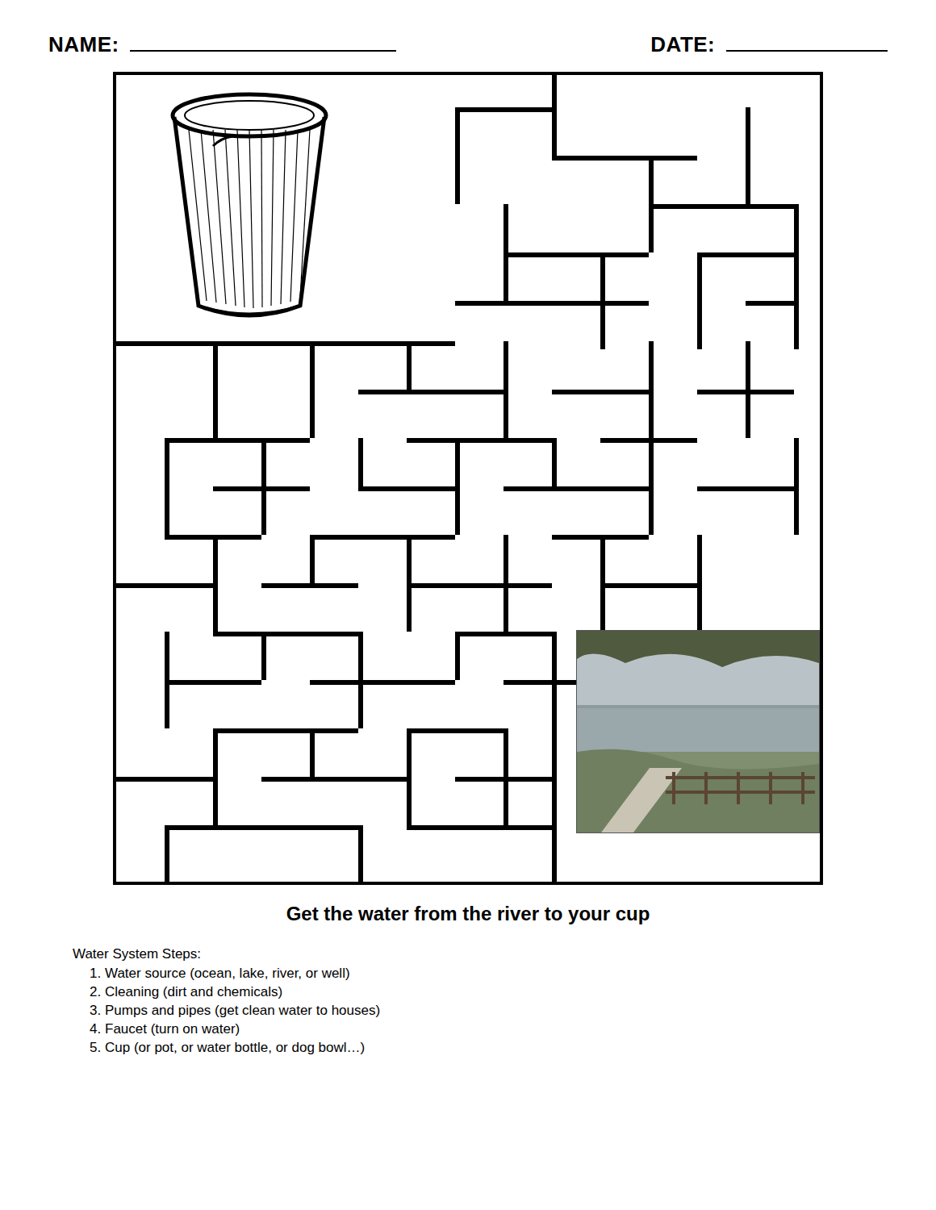NAME: DATE:
Get the water from the river to your cup
Water System Steps:
Water source (ocean, lake, river, or well)
Cleaning (dirt and chemicals)
Pumps and pipes (get clean water to houses)
Faucet (turn on water)
Cup (or pot, or water bottle, or dog bowl…)